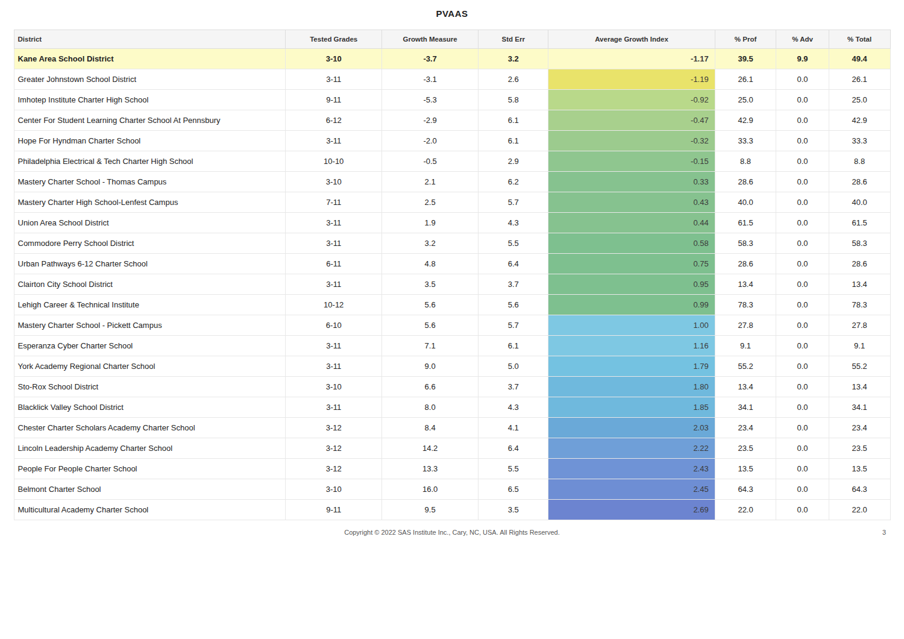PVAAS
| District | Tested Grades | Growth Measure | Std Err | Average Growth Index | % Prof | % Adv | % Total |
| --- | --- | --- | --- | --- | --- | --- | --- |
| Kane Area School District | 3-10 | -3.7 | 3.2 | -1.17 | 39.5 | 9.9 | 49.4 |
| Greater Johnstown School District | 3-11 | -3.1 | 2.6 | -1.19 | 26.1 | 0.0 | 26.1 |
| Imhotep Institute Charter High School | 9-11 | -5.3 | 5.8 | -0.92 | 25.0 | 0.0 | 25.0 |
| Center For Student Learning Charter School At Pennsbury | 6-12 | -2.9 | 6.1 | -0.47 | 42.9 | 0.0 | 42.9 |
| Hope For Hyndman Charter School | 3-11 | -2.0 | 6.1 | -0.32 | 33.3 | 0.0 | 33.3 |
| Philadelphia Electrical & Tech Charter High School | 10-10 | -0.5 | 2.9 | -0.15 | 8.8 | 0.0 | 8.8 |
| Mastery Charter School - Thomas Campus | 3-10 | 2.1 | 6.2 | 0.33 | 28.6 | 0.0 | 28.6 |
| Mastery Charter High School-Lenfest Campus | 7-11 | 2.5 | 5.7 | 0.43 | 40.0 | 0.0 | 40.0 |
| Union Area School District | 3-11 | 1.9 | 4.3 | 0.44 | 61.5 | 0.0 | 61.5 |
| Commodore Perry School District | 3-11 | 3.2 | 5.5 | 0.58 | 58.3 | 0.0 | 58.3 |
| Urban Pathways 6-12 Charter School | 6-11 | 4.8 | 6.4 | 0.75 | 28.6 | 0.0 | 28.6 |
| Clairton City School District | 3-11 | 3.5 | 3.7 | 0.95 | 13.4 | 0.0 | 13.4 |
| Lehigh Career & Technical Institute | 10-12 | 5.6 | 5.6 | 0.99 | 78.3 | 0.0 | 78.3 |
| Mastery Charter School - Pickett Campus | 6-10 | 5.6 | 5.7 | 1.00 | 27.8 | 0.0 | 27.8 |
| Esperanza Cyber Charter School | 3-11 | 7.1 | 6.1 | 1.16 | 9.1 | 0.0 | 9.1 |
| York Academy Regional Charter School | 3-11 | 9.0 | 5.0 | 1.79 | 55.2 | 0.0 | 55.2 |
| Sto-Rox School District | 3-10 | 6.6 | 3.7 | 1.80 | 13.4 | 0.0 | 13.4 |
| Blacklick Valley School District | 3-11 | 8.0 | 4.3 | 1.85 | 34.1 | 0.0 | 34.1 |
| Chester Charter Scholars Academy Charter School | 3-12 | 8.4 | 4.1 | 2.03 | 23.4 | 0.0 | 23.4 |
| Lincoln Leadership Academy Charter School | 3-12 | 14.2 | 6.4 | 2.22 | 23.5 | 0.0 | 23.5 |
| People For People Charter School | 3-12 | 13.3 | 5.5 | 2.43 | 13.5 | 0.0 | 13.5 |
| Belmont Charter School | 3-10 | 16.0 | 6.5 | 2.45 | 64.3 | 0.0 | 64.3 |
| Multicultural Academy Charter School | 9-11 | 9.5 | 3.5 | 2.69 | 22.0 | 0.0 | 22.0 |
Copyright © 2022 SAS Institute Inc., Cary, NC, USA. All Rights Reserved. 3